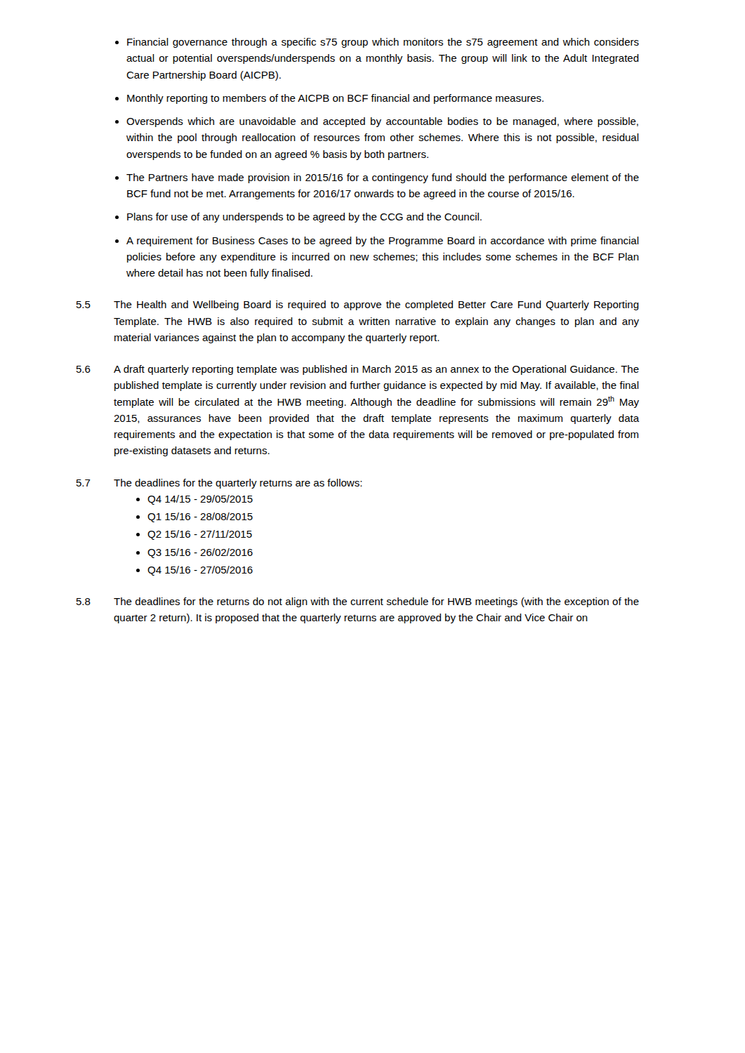Financial governance through a specific s75 group which monitors the s75 agreement and which considers actual or potential overspends/underspends on a monthly basis. The group will link to the Adult Integrated Care Partnership Board (AICPB).
Monthly reporting to members of the AICPB on BCF financial and performance measures.
Overspends which are unavoidable and accepted by accountable bodies to be managed, where possible, within the pool through reallocation of resources from other schemes. Where this is not possible, residual overspends to be funded on an agreed % basis by both partners.
The Partners have made provision in 2015/16 for a contingency fund should the performance element of the BCF fund not be met. Arrangements for 2016/17 onwards to be agreed in the course of 2015/16.
Plans for use of any underspends to be agreed by the CCG and the Council.
A requirement for Business Cases to be agreed by the Programme Board in accordance with prime financial policies before any expenditure is incurred on new schemes; this includes some schemes in the BCF Plan where detail has not been fully finalised.
5.5
The Health and Wellbeing Board is required to approve the completed Better Care Fund Quarterly Reporting Template. The HWB is also required to submit a written narrative to explain any changes to plan and any material variances against the plan to accompany the quarterly report.
5.6
A draft quarterly reporting template was published in March 2015 as an annex to the Operational Guidance. The published template is currently under revision and further guidance is expected by mid May. If available, the final template will be circulated at the HWB meeting. Although the deadline for submissions will remain 29th May 2015, assurances have been provided that the draft template represents the maximum quarterly data requirements and the expectation is that some of the data requirements will be removed or pre-populated from pre-existing datasets and returns.
5.7
The deadlines for the quarterly returns are as follows:
Q4 14/15 - 29/05/2015
Q1 15/16 - 28/08/2015
Q2 15/16 - 27/11/2015
Q3 15/16 - 26/02/2016
Q4 15/16 - 27/05/2016
5.8
The deadlines for the returns do not align with the current schedule for HWB meetings (with the exception of the quarter 2 return). It is proposed that the quarterly returns are approved by the Chair and Vice Chair on